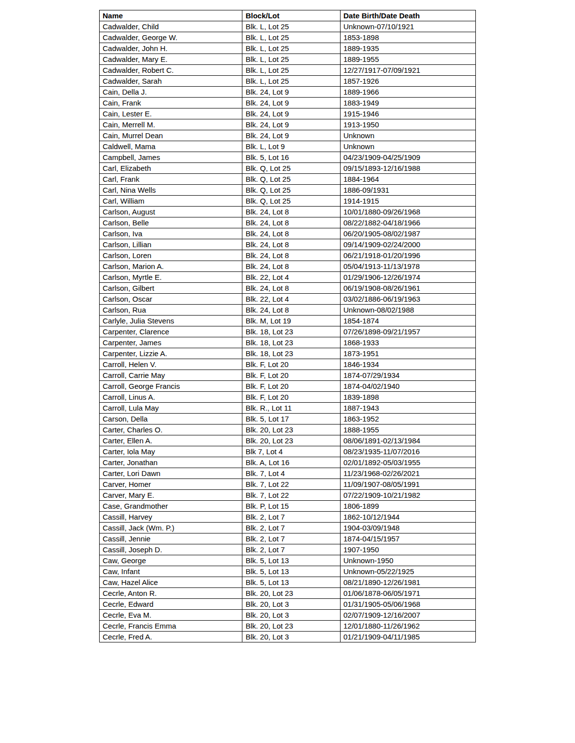| Name | Block/Lot | Date Birth/Date Death |
| --- | --- | --- |
| Cadwalder, Child | Blk. L, Lot 25 | Unknown-07/10/1921 |
| Cadwalder, George W. | Blk. L, Lot 25 | 1853-1898 |
| Cadwalder, John H. | Blk. L, Lot 25 | 1889-1935 |
| Cadwalder, Mary E. | Blk. L, Lot 25 | 1889-1955 |
| Cadwalder, Robert C. | Blk. L, Lot 25 | 12/27/1917-07/09/1921 |
| Cadwalder, Sarah | Blk. L, Lot 25 | 1857-1926 |
| Cain, Della J. | Blk. 24, Lot 9 | 1889-1966 |
| Cain, Frank | Blk. 24, Lot 9 | 1883-1949 |
| Cain, Lester E. | Blk. 24, Lot 9 | 1915-1946 |
| Cain, Merrell M. | Blk. 24, Lot 9 | 1913-1950 |
| Cain, Murrel Dean | Blk. 24, Lot 9 | Unknown |
| Caldwell, Mama | Blk. L, Lot 9 | Unknown |
| Campbell, James | Blk. 5, Lot 16 | 04/23/1909-04/25/1909 |
| Carl, Elizabeth | Blk. Q, Lot 25 | 09/15/1893-12/16/1988 |
| Carl, Frank | Blk. Q, Lot 25 | 1884-1964 |
| Carl, Nina Wells | Blk. Q, Lot 25 | 1886-09/1931 |
| Carl, William | Blk. Q, Lot 25 | 1914-1915 |
| Carlson, August | Blk. 24, Lot 8 | 10/01/1880-09/26/1968 |
| Carlson, Belle | Blk. 24, Lot 8 | 08/22/1882-04/18/1966 |
| Carlson, Iva | Blk. 24, Lot 8 | 06/20/1905-08/02/1987 |
| Carlson, Lillian | Blk. 24, Lot 8 | 09/14/1909-02/24/2000 |
| Carlson, Loren | Blk. 24, Lot 8 | 06/21/1918-01/20/1996 |
| Carlson, Marion A. | Blk. 24, Lot 8 | 05/04/1913-11/13/1978 |
| Carlson, Myrtle E. | Blk. 22, Lot 4 | 01/29/1906-12/26/1974 |
| Carlson, Gilbert | Blk. 24, Lot 8 | 06/19/1908-08/26/1961 |
| Carlson, Oscar | Blk. 22, Lot 4 | 03/02/1886-06/19/1963 |
| Carlson, Rua | Blk. 24, Lot 8 | Unknown-08/02/1988 |
| Carlyle, Julia Stevens | Blk. M, Lot 19 | 1854-1874 |
| Carpenter, Clarence | Blk. 18, Lot 23 | 07/26/1898-09/21/1957 |
| Carpenter, James | Blk. 18, Lot 23 | 1868-1933 |
| Carpenter, Lizzie A. | Blk. 18, Lot 23 | 1873-1951 |
| Carroll, Helen V. | Blk. F, Lot 20 | 1846-1934 |
| Carroll, Carrie May | Blk. F, Lot 20 | 1874-07/29/1934 |
| Carroll, George Francis | Blk. F, Lot 20 | 1874-04/02/1940 |
| Carroll, Linus A. | Blk. F, Lot 20 | 1839-1898 |
| Carroll, Lula May | Blk. R., Lot 11 | 1887-1943 |
| Carson, Della | Blk. 5, Lot 17 | 1863-1952 |
| Carter, Charles O. | Blk. 20, Lot 23 | 1888-1955 |
| Carter, Ellen A. | Blk. 20, Lot 23 | 08/06/1891-02/13/1984 |
| Carter, Iola May | Blk 7, Lot 4 | 08/23/1935-11/07/2016 |
| Carter, Jonathan | Blk. A, Lot 16 | 02/01/1892-05/03/1955 |
| Carter, Lori Dawn | Blk. 7, Lot 4 | 11/23/1968-02/26/2021 |
| Carver, Homer | Blk. 7, Lot 22 | 11/09/1907-08/05/1991 |
| Carver, Mary E. | Blk. 7, Lot 22 | 07/22/1909-10/21/1982 |
| Case, Grandmother | Blk. P, Lot 15 | 1806-1899 |
| Cassill, Harvey | Blk. 2, Lot 7 | 1862-10/12/1944 |
| Cassill, Jack (Wm. P.) | Blk. 2, Lot 7 | 1904-03/09/1948 |
| Cassill, Jennie | Blk. 2, Lot 7 | 1874-04/15/1957 |
| Cassill, Joseph D. | Blk. 2, Lot 7 | 1907-1950 |
| Caw, George | Blk. 5, Lot 13 | Unknown-1950 |
| Caw, Infant | Blk. 5, Lot 13 | Unknown-05/22/1925 |
| Caw, Hazel Alice | Blk. 5, Lot 13 | 08/21/1890-12/26/1981 |
| Cecrle, Anton R. | Blk. 20, Lot 23 | 01/06/1878-06/05/1971 |
| Cecrle, Edward | Blk. 20, Lot 3 | 01/31/1905-05/06/1968 |
| Cecrle, Eva M. | Blk. 20, Lot 3 | 02/07/1909-12/16/2007 |
| Cecrle, Francis Emma | Blk. 20, Lot 23 | 12/01/1880-11/26/1962 |
| Cecrle, Fred A. | Blk. 20, Lot 3 | 01/21/1909-04/11/1985 |